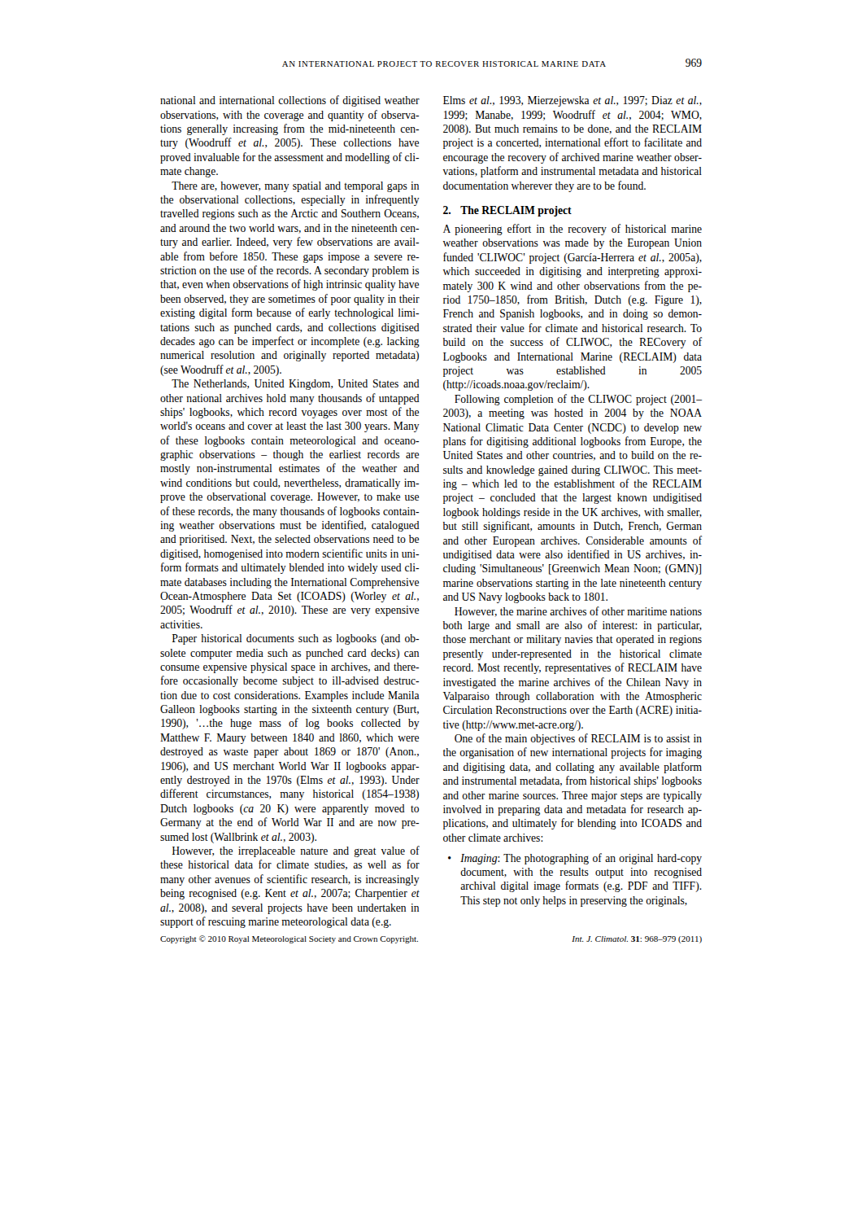AN INTERNATIONAL PROJECT TO RECOVER HISTORICAL MARINE DATA
969
national and international collections of digitised weather observations, with the coverage and quantity of observations generally increasing from the mid-nineteenth century (Woodruff et al., 2005). These collections have proved invaluable for the assessment and modelling of climate change.
There are, however, many spatial and temporal gaps in the observational collections, especially in infrequently travelled regions such as the Arctic and Southern Oceans, and around the two world wars, and in the nineteenth century and earlier. Indeed, very few observations are available from before 1850. These gaps impose a severe restriction on the use of the records. A secondary problem is that, even when observations of high intrinsic quality have been observed, they are sometimes of poor quality in their existing digital form because of early technological limitations such as punched cards, and collections digitised decades ago can be imperfect or incomplete (e.g. lacking numerical resolution and originally reported metadata) (see Woodruff et al., 2005).
The Netherlands, United Kingdom, United States and other national archives hold many thousands of untapped ships' logbooks, which record voyages over most of the world's oceans and cover at least the last 300 years. Many of these logbooks contain meteorological and oceanographic observations – though the earliest records are mostly non-instrumental estimates of the weather and wind conditions but could, nevertheless, dramatically improve the observational coverage. However, to make use of these records, the many thousands of logbooks containing weather observations must be identified, catalogued and prioritised. Next, the selected observations need to be digitised, homogenised into modern scientific units in uniform formats and ultimately blended into widely used climate databases including the International Comprehensive Ocean-Atmosphere Data Set (ICOADS) (Worley et al., 2005; Woodruff et al., 2010). These are very expensive activities.
Paper historical documents such as logbooks (and obsolete computer media such as punched card decks) can consume expensive physical space in archives, and therefore occasionally become subject to ill-advised destruction due to cost considerations. Examples include Manila Galleon logbooks starting in the sixteenth century (Burt, 1990), '…the huge mass of log books collected by Matthew F. Maury between 1840 and l860, which were destroyed as waste paper about 1869 or 1870' (Anon., 1906), and US merchant World War II logbooks apparently destroyed in the 1970s (Elms et al., 1993). Under different circumstances, many historical (1854–1938) Dutch logbooks (ca 20 K) were apparently moved to Germany at the end of World War II and are now presumed lost (Wallbrink et al., 2003).
However, the irreplaceable nature and great value of these historical data for climate studies, as well as for many other avenues of scientific research, is increasingly being recognised (e.g. Kent et al., 2007a; Charpentier et al., 2008), and several projects have been undertaken in support of rescuing marine meteorological data (e.g.
Elms et al., 1993, Mierzejewska et al., 1997; Diaz et al., 1999; Manabe, 1999; Woodruff et al., 2004; WMO, 2008). But much remains to be done, and the RECLAIM project is a concerted, international effort to facilitate and encourage the recovery of archived marine weather observations, platform and instrumental metadata and historical documentation wherever they are to be found.
2. The RECLAIM project
A pioneering effort in the recovery of historical marine weather observations was made by the European Union funded 'CLIWOC' project (García-Herrera et al., 2005a), which succeeded in digitising and interpreting approximately 300 K wind and other observations from the period 1750–1850, from British, Dutch (e.g. Figure 1), French and Spanish logbooks, and in doing so demonstrated their value for climate and historical research. To build on the success of CLIWOC, the RECovery of Logbooks and International Marine (RECLAIM) data project was established in 2005 (http://icoads.noaa.gov/reclaim/).
Following completion of the CLIWOC project (2001–2003), a meeting was hosted in 2004 by the NOAA National Climatic Data Center (NCDC) to develop new plans for digitising additional logbooks from Europe, the United States and other countries, and to build on the results and knowledge gained during CLIWOC. This meeting – which led to the establishment of the RECLAIM project – concluded that the largest known undigitised logbook holdings reside in the UK archives, with smaller, but still significant, amounts in Dutch, French, German and other European archives. Considerable amounts of undigitised data were also identified in US archives, including 'Simultaneous' [Greenwich Mean Noon; (GMN)] marine observations starting in the late nineteenth century and US Navy logbooks back to 1801.
However, the marine archives of other maritime nations both large and small are also of interest: in particular, those merchant or military navies that operated in regions presently under-represented in the historical climate record. Most recently, representatives of RECLAIM have investigated the marine archives of the Chilean Navy in Valparaiso through collaboration with the Atmospheric Circulation Reconstructions over the Earth (ACRE) initiative (http://www.met-acre.org/).
One of the main objectives of RECLAIM is to assist in the organisation of new international projects for imaging and digitising data, and collating any available platform and instrumental metadata, from historical ships' logbooks and other marine sources. Three major steps are typically involved in preparing data and metadata for research applications, and ultimately for blending into ICOADS and other climate archives:
Imaging: The photographing of an original hard-copy document, with the results output into recognised archival digital image formats (e.g. PDF and TIFF). This step not only helps in preserving the originals,
Copyright © 2010 Royal Meteorological Society and Crown Copyright.
Int. J. Climatol. 31: 968–979 (2011)